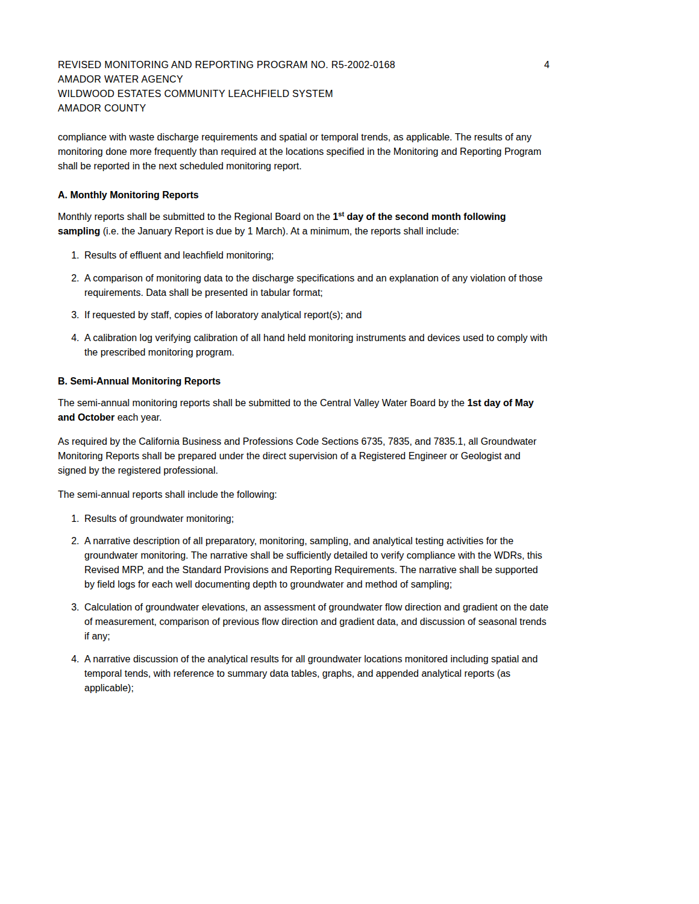Revised Monitoring and Reporting Program No. R5-2002-0168
4
Amador Water Agency
Wildwood Estates Community Leachfield System
Amador County
compliance with waste discharge requirements and spatial or temporal trends, as applicable. The results of any monitoring done more frequently than required at the locations specified in the Monitoring and Reporting Program shall be reported in the next scheduled monitoring report.
A. Monthly Monitoring Reports
Monthly reports shall be submitted to the Regional Board on the 1st day of the second month following sampling (i.e. the January Report is due by 1 March). At a minimum, the reports shall include:
Results of effluent and leachfield monitoring;
A comparison of monitoring data to the discharge specifications and an explanation of any violation of those requirements. Data shall be presented in tabular format;
If requested by staff, copies of laboratory analytical report(s); and
A calibration log verifying calibration of all hand held monitoring instruments and devices used to comply with the prescribed monitoring program.
B. Semi-Annual Monitoring Reports
The semi-annual monitoring reports shall be submitted to the Central Valley Water Board by the 1st day of May and October each year.
As required by the California Business and Professions Code Sections 6735, 7835, and 7835.1, all Groundwater Monitoring Reports shall be prepared under the direct supervision of a Registered Engineer or Geologist and signed by the registered professional.
The semi-annual reports shall include the following:
Results of groundwater monitoring;
A narrative description of all preparatory, monitoring, sampling, and analytical testing activities for the groundwater monitoring. The narrative shall be sufficiently detailed to verify compliance with the WDRs, this Revised MRP, and the Standard Provisions and Reporting Requirements. The narrative shall be supported by field logs for each well documenting depth to groundwater and method of sampling;
Calculation of groundwater elevations, an assessment of groundwater flow direction and gradient on the date of measurement, comparison of previous flow direction and gradient data, and discussion of seasonal trends if any;
A narrative discussion of the analytical results for all groundwater locations monitored including spatial and temporal tends, with reference to summary data tables, graphs, and appended analytical reports (as applicable);